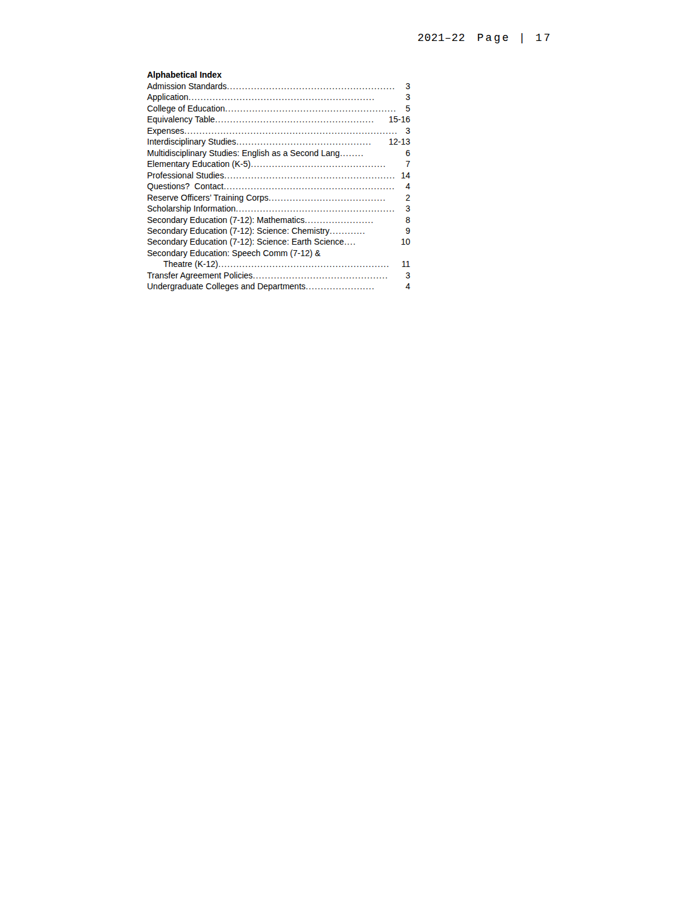2021–22 Page | 17
Alphabetical Index
Admission Standards........................................................ 3
Application.............................................................. 3
College of Education......................................................... 5
Equivalency Table..................................................... 15-16
Expenses....................................................................... 3
Interdisciplinary Studies............................................. 12-13
Multidisciplinary Studies: English as a Second Lang........ 6
Elementary Education (K-5)............................................. 7
Professional Studies......................................................... 14
Questions? Contact......................................................... 4
Reserve Officers’ Training Corps....................................... 2
Scholarship Information..................................................... 3
Secondary Education (7-12): Mathematics....................... 8
Secondary Education (7-12): Science: Chemistry............ 9
Secondary Education (7-12): Science: Earth Science.... 10
Secondary Education: Speech Comm (7-12) &
Theatre (K-12)......................................................... 11
Transfer Agreement Policies............................................. 3
Undergraduate Colleges and Departments....................... 4